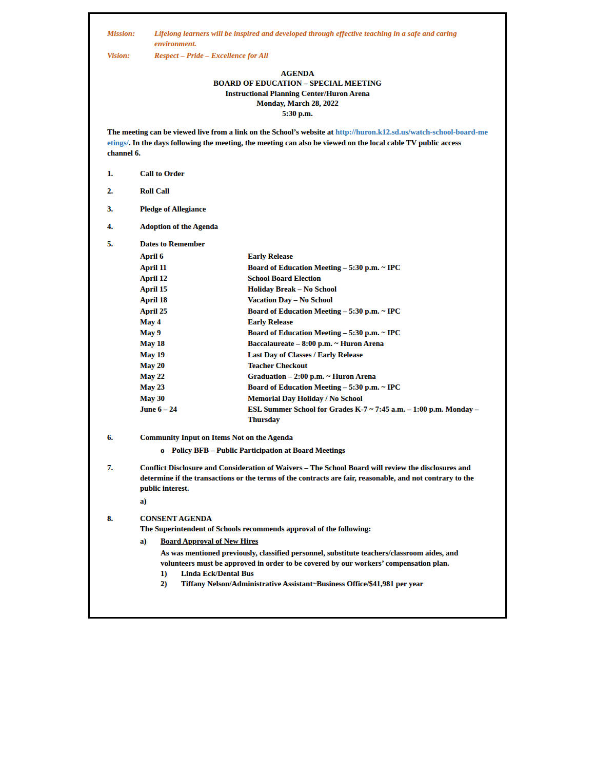| Mission: | Lifelong learners will be inspired and developed through effective teaching in a safe and caring environment. |
| Vision: | Respect – Pride – Excellence for All |
AGENDA
BOARD OF EDUCATION – SPECIAL MEETING
Instructional Planning Center/Huron Arena
Monday, March 28, 2022
5:30 p.m.
The meeting can be viewed live from a link on the School’s website at http://huron.k12.sd.us/watch-school-board-meetings/. In the days following the meeting, the meeting can also be viewed on the local cable TV public access channel 6.
Call to Order
Roll Call
Pledge of Allegiance
Adoption of the Agenda
Dates to Remember
| April 6 | Early Release |
| April 11 | Board of Education Meeting – 5:30 p.m. ~ IPC |
| April 12 | School Board Election |
| April 15 | Holiday Break – No School |
| April 18 | Vacation Day – No School |
| April 25 | Board of Education Meeting – 5:30 p.m. ~ IPC |
| May 4 | Early Release |
| May 9 | Board of Education Meeting – 5:30 p.m. ~ IPC |
| May 18 | Baccalaureate – 8:00 p.m. ~ Huron Arena |
| May 19 | Last Day of Classes / Early Release |
| May 20 | Teacher Checkout |
| May 22 | Graduation – 2:00 p.m. ~ Huron Arena |
| May 23 | Board of Education Meeting – 5:30 p.m. ~ IPC |
| May 30 | Memorial Day Holiday / No School |
| June 6 – 24 | ESL Summer School for Grades K-7 ~ 7:45 a.m. – 1:00 p.m. Monday – Thursday |
Community Input on Items Not on the Agenda
Policy BFB – Public Participation at Board Meetings
Conflict Disclosure and Consideration of Waivers – The School Board will review the disclosures and determine if the transactions or the terms of the contracts are fair, reasonable, and not contrary to the public interest.
a)
CONSENT AGENDA
The Superintendent of Schools recommends approval of the following:
a) Board Approval of New Hires
As was mentioned previously, classified personnel, substitute teachers/classroom aides, and volunteers must be approved in order to be covered by our workers’ compensation plan.
1) Linda Eck/Dental Bus 2) Tiffany Nelson/Administrative Assistant~Business Office/$41,981 per year